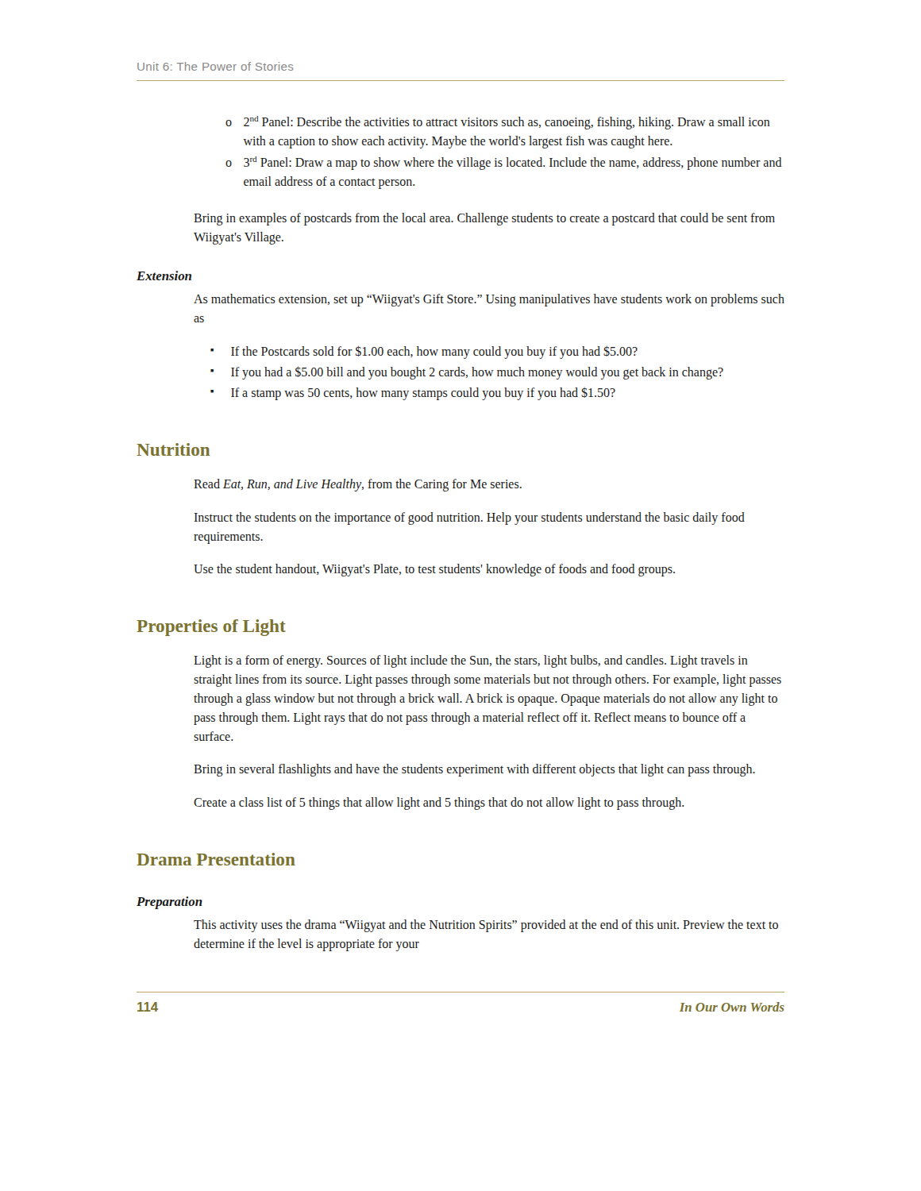Unit 6: The Power of Stories
2nd Panel: Describe the activities to attract visitors such as, canoeing, fishing, hiking. Draw a small icon with a caption to show each activity. Maybe the world's largest fish was caught here.
3rd Panel: Draw a map to show where the village is located. Include the name, address, phone number and email address of a contact person.
Bring in examples of postcards from the local area. Challenge students to create a postcard that could be sent from Wiigyat's Village.
Extension
As mathematics extension, set up “Wiigyat's Gift Store.” Using manipulatives have students work on problems such as
If the Postcards sold for $1.00 each, how many could you buy if you had $5.00?
If you had a $5.00 bill and you bought 2 cards, how much money would you get back in change?
If a stamp was 50 cents, how many stamps could you buy if you had $1.50?
Nutrition
Read Eat, Run, and Live Healthy, from the Caring for Me series.
Instruct the students on the importance of good nutrition. Help your students understand the basic daily food requirements.
Use the student handout, Wiigyat's Plate, to test students' knowledge of foods and food groups.
Properties of Light
Light is a form of energy. Sources of light include the Sun, the stars, light bulbs, and candles. Light travels in straight lines from its source. Light passes through some materials but not through others. For example, light passes through a glass window but not through a brick wall. A brick is opaque. Opaque materials do not allow any light to pass through them. Light rays that do not pass through a material reflect off it. Reflect means to bounce off a surface.
Bring in several flashlights and have the students experiment with different objects that light can pass through.
Create a class list of 5 things that allow light and 5 things that do not allow light to pass through.
Drama Presentation
Preparation
This activity uses the drama “Wiigyat and the Nutrition Spirits” provided at the end of this unit. Preview the text to determine if the level is appropriate for your
114 In Our Own Words